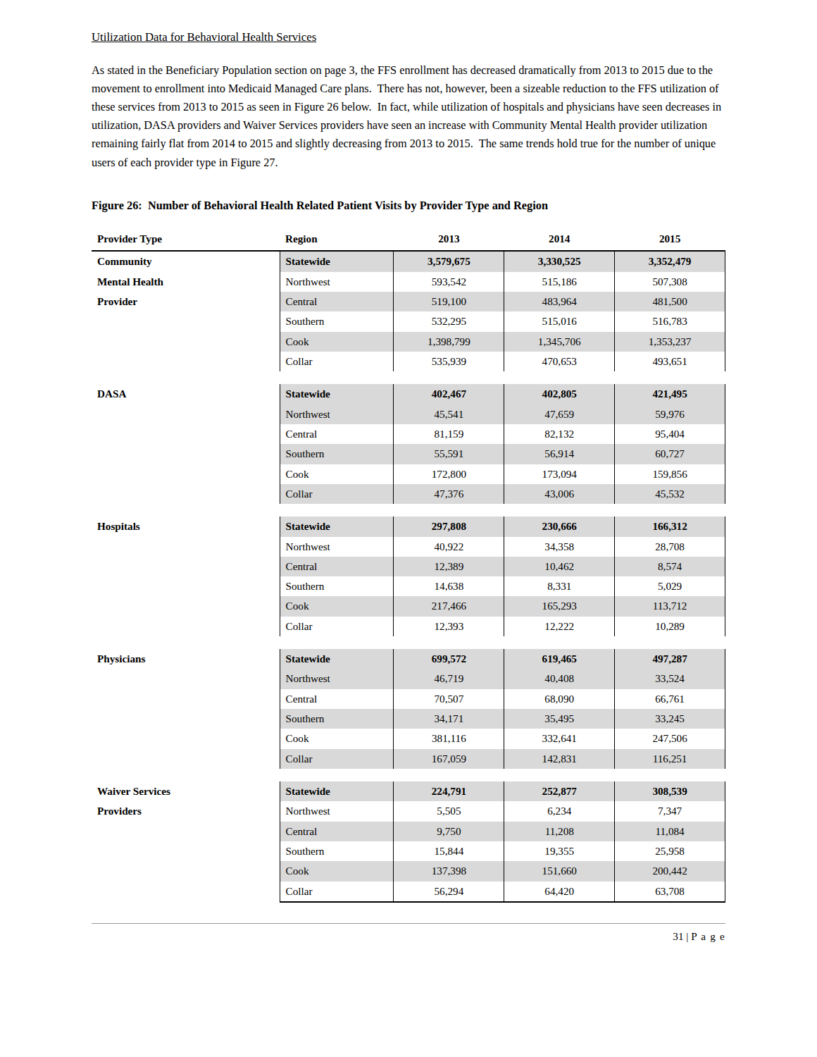Utilization Data for Behavioral Health Services
As stated in the Beneficiary Population section on page 3, the FFS enrollment has decreased dramatically from 2013 to 2015 due to the movement to enrollment into Medicaid Managed Care plans. There has not, however, been a sizeable reduction to the FFS utilization of these services from 2013 to 2015 as seen in Figure 26 below. In fact, while utilization of hospitals and physicians have seen decreases in utilization, DASA providers and Waiver Services providers have seen an increase with Community Mental Health provider utilization remaining fairly flat from 2014 to 2015 and slightly decreasing from 2013 to 2015. The same trends hold true for the number of unique users of each provider type in Figure 27.
Figure 26: Number of Behavioral Health Related Patient Visits by Provider Type and Region
| Provider Type | Region | 2013 | 2014 | 2015 |
| --- | --- | --- | --- | --- |
| Community | Statewide | 3,579,675 | 3,330,525 | 3,352,479 |
| Mental Health | Northwest | 593,542 | 515,186 | 507,308 |
| Provider | Central | 519,100 | 483,964 | 481,500 |
| | Southern | 532,295 | 515,016 | 516,783 |
| | Cook | 1,398,799 | 1,345,706 | 1,353,237 |
| | Collar | 535,939 | 470,653 | 493,651 |
| DASA | Statewide | 402,467 | 402,805 | 421,495 |
| | Northwest | 45,541 | 47,659 | 59,976 |
| | Central | 81,159 | 82,132 | 95,404 |
| | Southern | 55,591 | 56,914 | 60,727 |
| | Cook | 172,800 | 173,094 | 159,856 |
| | Collar | 47,376 | 43,006 | 45,532 |
| Hospitals | Statewide | 297,808 | 230,666 | 166,312 |
| | Northwest | 40,922 | 34,358 | 28,708 |
| | Central | 12,389 | 10,462 | 8,574 |
| | Southern | 14,638 | 8,331 | 5,029 |
| | Cook | 217,466 | 165,293 | 113,712 |
| | Collar | 12,393 | 12,222 | 10,289 |
| Physicians | Statewide | 699,572 | 619,465 | 497,287 |
| | Northwest | 46,719 | 40,408 | 33,524 |
| | Central | 70,507 | 68,090 | 66,761 |
| | Southern | 34,171 | 35,495 | 33,245 |
| | Cook | 381,116 | 332,641 | 247,506 |
| | Collar | 167,059 | 142,831 | 116,251 |
| Waiver Services | Statewide | 224,791 | 252,877 | 308,539 |
| Providers | Northwest | 5,505 | 6,234 | 7,347 |
| | Central | 9,750 | 11,208 | 11,084 |
| | Southern | 15,844 | 19,355 | 25,958 |
| | Cook | 137,398 | 151,660 | 200,442 |
| | Collar | 56,294 | 64,420 | 63,708 |
31 | P a g e